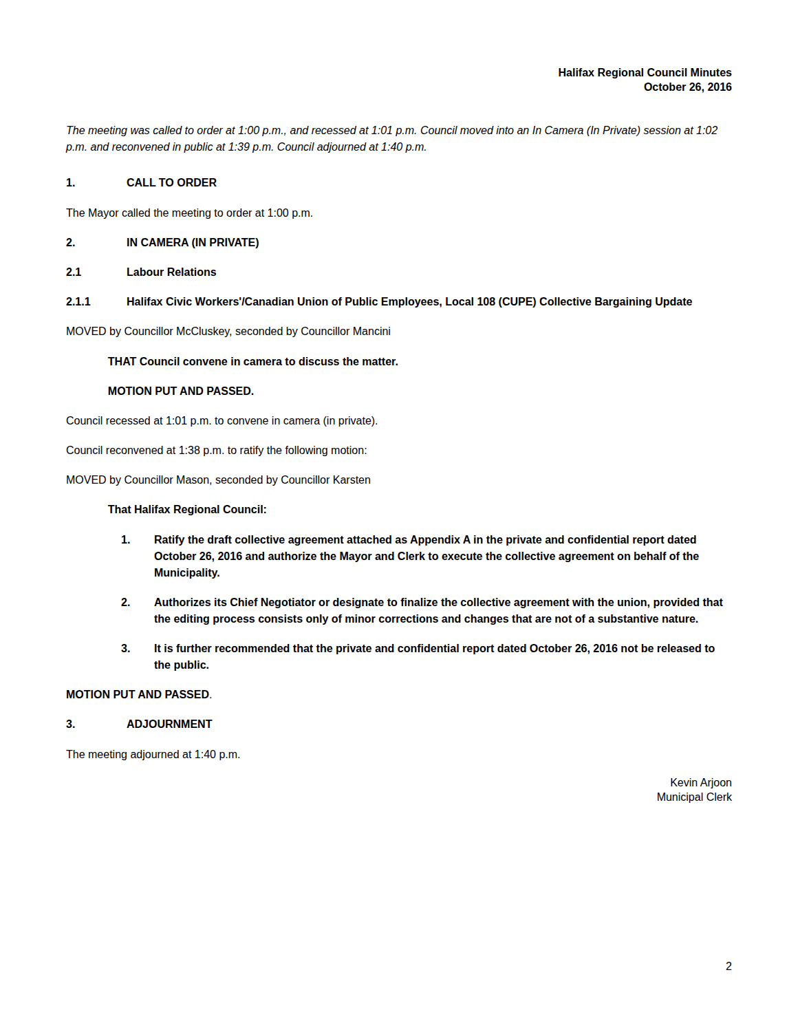Halifax Regional Council Minutes
October 26, 2016
The meeting was called to order at 1:00 p.m., and recessed at 1:01 p.m. Council moved into an In Camera (In Private) session at 1:02 p.m. and reconvened in public at 1:39 p.m. Council adjourned at 1:40 p.m.
1. CALL TO ORDER
The Mayor called the meeting to order at 1:00 p.m.
2. IN CAMERA (IN PRIVATE)
2.1 Labour Relations
2.1.1 Halifax Civic Workers'/Canadian Union of Public Employees, Local 108 (CUPE) Collective Bargaining Update
MOVED by Councillor McCluskey, seconded by Councillor Mancini
THAT Council convene in camera to discuss the matter.
MOTION PUT AND PASSED.
Council recessed at 1:01 p.m. to convene in camera (in private).
Council reconvened at 1:38 p.m. to ratify the following motion:
MOVED by Councillor Mason, seconded by Councillor Karsten
That Halifax Regional Council:
1. Ratify the draft collective agreement attached as Appendix A in the private and confidential report dated October 26, 2016 and authorize the Mayor and Clerk to execute the collective agreement on behalf of the Municipality.
2. Authorizes its Chief Negotiator or designate to finalize the collective agreement with the union, provided that the editing process consists only of minor corrections and changes that are not of a substantive nature.
3. It is further recommended that the private and confidential report dated October 26, 2016 not be released to the public.
MOTION PUT AND PASSED.
3. ADJOURNMENT
The meeting adjourned at 1:40 p.m.
Kevin Arjoon
Municipal Clerk
2